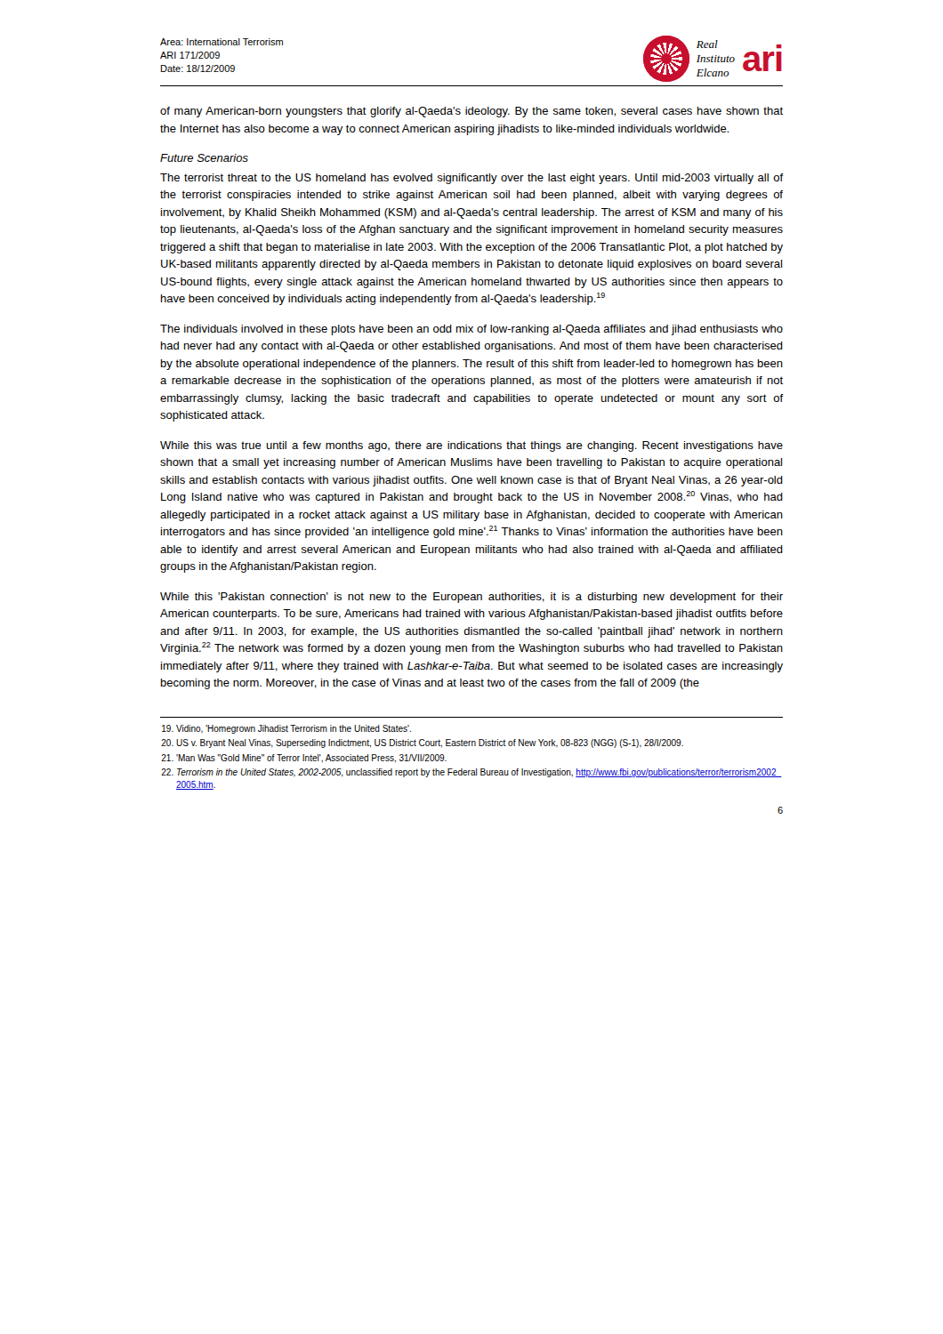Area: International Terrorism
ARI 171/2009
Date: 18/12/2009
Real
Instituto
Elcano
ari
of many American-born youngsters that glorify al-Qaeda's ideology. By the same token, several cases have shown that the Internet has also become a way to connect American aspiring jihadists to like-minded individuals worldwide.
Future Scenarios
The terrorist threat to the US homeland has evolved significantly over the last eight years. Until mid-2003 virtually all of the terrorist conspiracies intended to strike against American soil had been planned, albeit with varying degrees of involvement, by Khalid Sheikh Mohammed (KSM) and al-Qaeda's central leadership. The arrest of KSM and many of his top lieutenants, al-Qaeda's loss of the Afghan sanctuary and the significant improvement in homeland security measures triggered a shift that began to materialise in late 2003. With the exception of the 2006 Transatlantic Plot, a plot hatched by UK-based militants apparently directed by al-Qaeda members in Pakistan to detonate liquid explosives on board several US-bound flights, every single attack against the American homeland thwarted by US authorities since then appears to have been conceived by individuals acting independently from al-Qaeda's leadership.19
The individuals involved in these plots have been an odd mix of low-ranking al-Qaeda affiliates and jihad enthusiasts who had never had any contact with al-Qaeda or other established organisations. And most of them have been characterised by the absolute operational independence of the planners. The result of this shift from leader-led to homegrown has been a remarkable decrease in the sophistication of the operations planned, as most of the plotters were amateurish if not embarrassingly clumsy, lacking the basic tradecraft and capabilities to operate undetected or mount any sort of sophisticated attack.
While this was true until a few months ago, there are indications that things are changing. Recent investigations have shown that a small yet increasing number of American Muslims have been travelling to Pakistan to acquire operational skills and establish contacts with various jihadist outfits. One well known case is that of Bryant Neal Vinas, a 26 year-old Long Island native who was captured in Pakistan and brought back to the US in November 2008.20 Vinas, who had allegedly participated in a rocket attack against a US military base in Afghanistan, decided to cooperate with American interrogators and has since provided 'an intelligence gold mine'.21 Thanks to Vinas' information the authorities have been able to identify and arrest several American and European militants who had also trained with al-Qaeda and affiliated groups in the Afghanistan/Pakistan region.
While this 'Pakistan connection' is not new to the European authorities, it is a disturbing new development for their American counterparts. To be sure, Americans had trained with various Afghanistan/Pakistan-based jihadist outfits before and after 9/11. In 2003, for example, the US authorities dismantled the so-called 'paintball jihad' network in northern Virginia.22 The network was formed by a dozen young men from the Washington suburbs who had travelled to Pakistan immediately after 9/11, where they trained with Lashkar-e-Taiba. But what seemed to be isolated cases are increasingly becoming the norm. Moreover, in the case of Vinas and at least two of the cases from the fall of 2009 (the
Vidino, 'Homegrown Jihadist Terrorism in the United States'.
US v. Bryant Neal Vinas, Superseding Indictment, US District Court, Eastern District of New York, 08-823 (NGG) (S-1), 28/I/2009.
'Man Was "Gold Mine" of Terror Intel', Associated Press, 31/VII/2009.
Terrorism in the United States, 2002-2005, unclassified report by the Federal Bureau of Investigation, http://www.fbi.gov/publications/terror/terrorism2002_2005.htm.
6